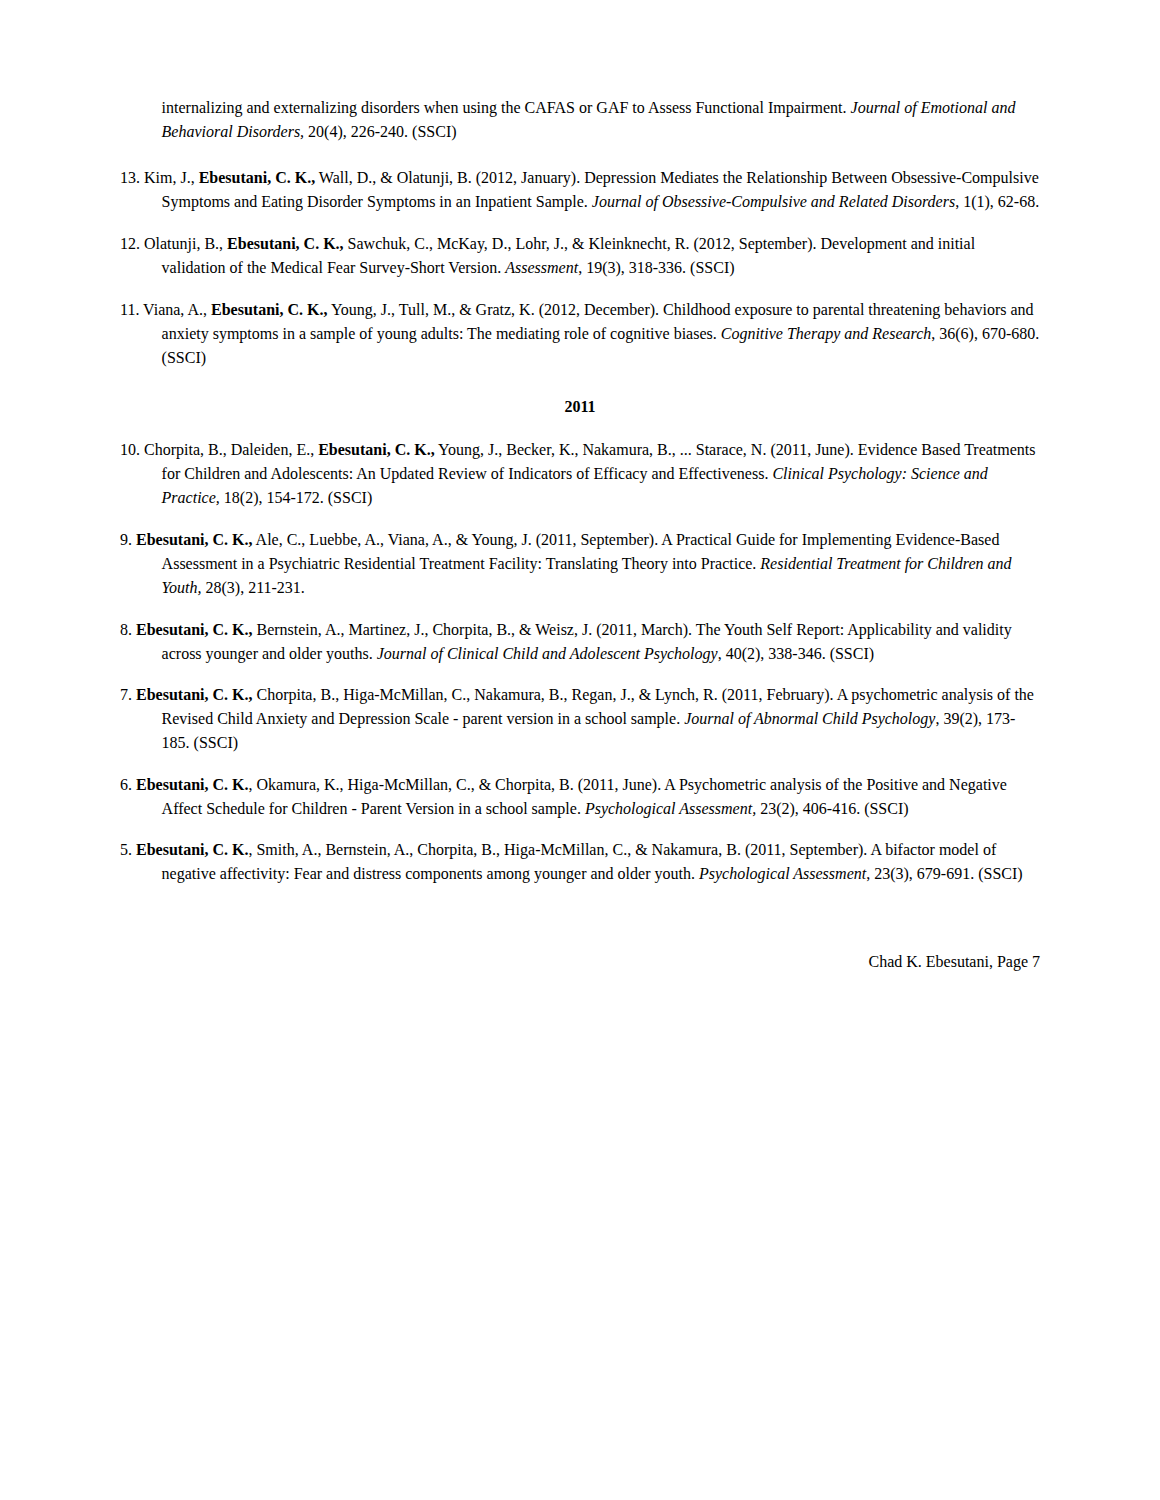internalizing and externalizing disorders when using the CAFAS or GAF to Assess Functional Impairment. Journal of Emotional and Behavioral Disorders, 20(4), 226-240. (SSCI)
13. Kim, J., Ebesutani, C. K., Wall, D., & Olatunji, B. (2012, January). Depression Mediates the Relationship Between Obsessive-Compulsive Symptoms and Eating Disorder Symptoms in an Inpatient Sample. Journal of Obsessive-Compulsive and Related Disorders, 1(1), 62-68.
12. Olatunji, B., Ebesutani, C. K., Sawchuk, C., McKay, D., Lohr, J., & Kleinknecht, R. (2012, September). Development and initial validation of the Medical Fear Survey-Short Version. Assessment, 19(3), 318-336. (SSCI)
11. Viana, A., Ebesutani, C. K., Young, J., Tull, M., & Gratz, K. (2012, December). Childhood exposure to parental threatening behaviors and anxiety symptoms in a sample of young adults: The mediating role of cognitive biases. Cognitive Therapy and Research, 36(6), 670-680. (SSCI)
2011
10. Chorpita, B., Daleiden, E., Ebesutani, C. K., Young, J., Becker, K., Nakamura, B., ... Starace, N. (2011, June). Evidence Based Treatments for Children and Adolescents: An Updated Review of Indicators of Efficacy and Effectiveness. Clinical Psychology: Science and Practice, 18(2), 154-172. (SSCI)
9. Ebesutani, C. K., Ale, C., Luebbe, A., Viana, A., & Young, J. (2011, September). A Practical Guide for Implementing Evidence-Based Assessment in a Psychiatric Residential Treatment Facility: Translating Theory into Practice. Residential Treatment for Children and Youth, 28(3), 211-231.
8. Ebesutani, C. K., Bernstein, A., Martinez, J., Chorpita, B., & Weisz, J. (2011, March). The Youth Self Report: Applicability and validity across younger and older youths. Journal of Clinical Child and Adolescent Psychology, 40(2), 338-346. (SSCI)
7. Ebesutani, C. K., Chorpita, B., Higa-McMillan, C., Nakamura, B., Regan, J., & Lynch, R. (2011, February). A psychometric analysis of the Revised Child Anxiety and Depression Scale - parent version in a school sample. Journal of Abnormal Child Psychology, 39(2), 173-185. (SSCI)
6. Ebesutani, C. K., Okamura, K., Higa-McMillan, C., & Chorpita, B. (2011, June). A Psychometric analysis of the Positive and Negative Affect Schedule for Children - Parent Version in a school sample. Psychological Assessment, 23(2), 406-416. (SSCI)
5. Ebesutani, C. K., Smith, A., Bernstein, A., Chorpita, B., Higa-McMillan, C., & Nakamura, B. (2011, September). A bifactor model of negative affectivity: Fear and distress components among younger and older youth. Psychological Assessment, 23(3), 679-691. (SSCI)
Chad K. Ebesutani, Page 7